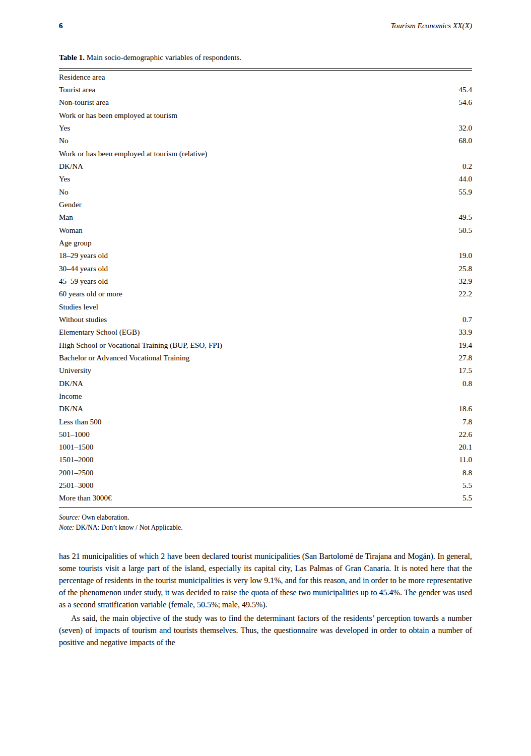6 Tourism Economics XX(X)
Table 1. Main socio-demographic variables of respondents.
| Residence area | |
| Tourist area | 45.4 |
| Non-tourist area | 54.6 |
| Work or has been employed at tourism | |
| Yes | 32.0 |
| No | 68.0 |
| Work or has been employed at tourism (relative) | |
| DK/NA | 0.2 |
| Yes | 44.0 |
| No | 55.9 |
| Gender | |
| Man | 49.5 |
| Woman | 50.5 |
| Age group | |
| 18–29 years old | 19.0 |
| 30–44 years old | 25.8 |
| 45–59 years old | 32.9 |
| 60 years old or more | 22.2 |
| Studies level | |
| Without studies | 0.7 |
| Elementary School (EGB) | 33.9 |
| High School or Vocational Training (BUP, ESO, FPI) | 19.4 |
| Bachelor or Advanced Vocational Training | 27.8 |
| University | 17.5 |
| DK/NA | 0.8 |
| Income | |
| DK/NA | 18.6 |
| Less than 500 | 7.8 |
| 501–1000 | 22.6 |
| 1001–1500 | 20.1 |
| 1501–2000 | 11.0 |
| 2001–2500 | 8.8 |
| 2501–3000 | 5.5 |
| More than 3000€ | 5.5 |
Source: Own elaboration.
Note: DK/NA: Don’t know / Not Applicable.
has 21 municipalities of which 2 have been declared tourist municipalities (San Bartolomé de Tirajana and Mogán). In general, some tourists visit a large part of the island, especially its capital city, Las Palmas of Gran Canaria. It is noted here that the percentage of residents in the tourist municipalities is very low 9.1%, and for this reason, and in order to be more representative of the phenomenon under study, it was decided to raise the quota of these two municipalities up to 45.4%. The gender was used as a second stratification variable (female, 50.5%; male, 49.5%).
As said, the main objective of the study was to find the determinant factors of the residents’ perception towards a number (seven) of impacts of tourism and tourists themselves. Thus, the questionnaire was developed in order to obtain a number of positive and negative impacts of the